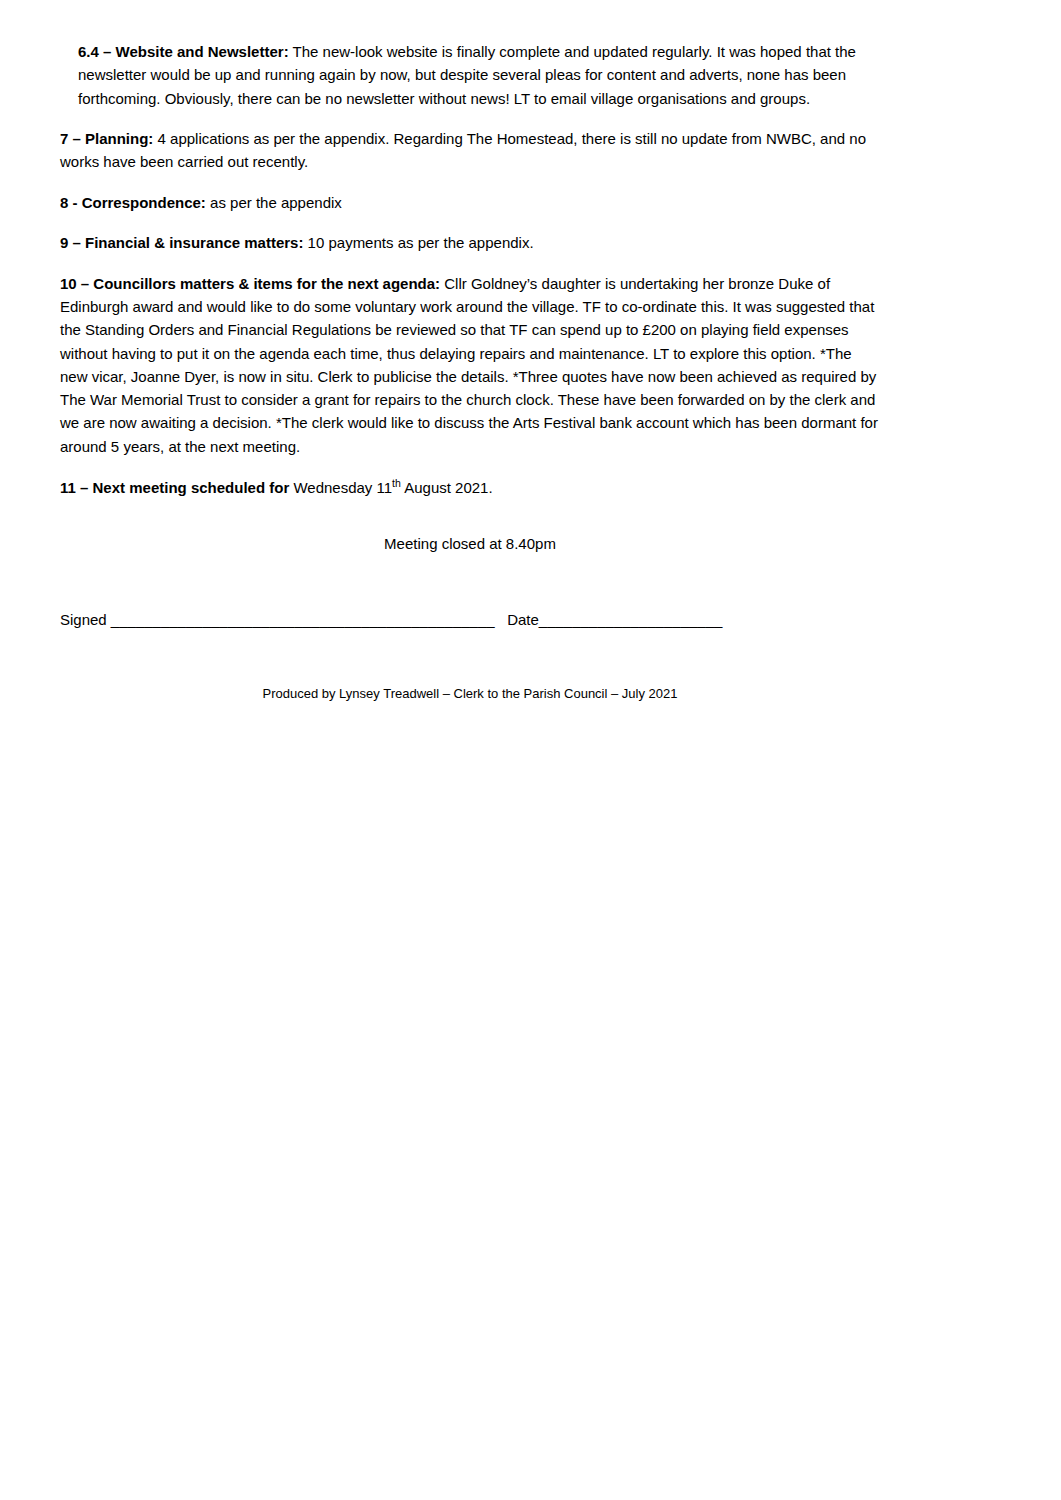6.4 – Website and Newsletter: The new-look website is finally complete and updated regularly. It was hoped that the newsletter would be up and running again by now, but despite several pleas for content and adverts, none has been forthcoming. Obviously, there can be no newsletter without news! LT to email village organisations and groups.
7 – Planning: 4 applications as per the appendix. Regarding The Homestead, there is still no update from NWBC, and no works have been carried out recently.
8 - Correspondence: as per the appendix
9 – Financial & insurance matters: 10 payments as per the appendix.
10 – Councillors matters & items for the next agenda: Cllr Goldney’s daughter is undertaking her bronze Duke of Edinburgh award and would like to do some voluntary work around the village. TF to co-ordinate this. It was suggested that the Standing Orders and Financial Regulations be reviewed so that TF can spend up to £200 on playing field expenses without having to put it on the agenda each time, thus delaying repairs and maintenance. LT to explore this option. *The new vicar, Joanne Dyer, is now in situ. Clerk to publicise the details. *Three quotes have now been achieved as required by The War Memorial Trust to consider a grant for repairs to the church clock. These have been forwarded on by the clerk and we are now awaiting a decision. *The clerk would like to discuss the Arts Festival bank account which has been dormant for around 5 years, at the next meeting.
11 – Next meeting scheduled for Wednesday 11th August 2021.
Meeting closed at 8.40pm
Signed ______________________________________________ Date______________________
Produced by Lynsey Treadwell – Clerk to the Parish Council – July 2021